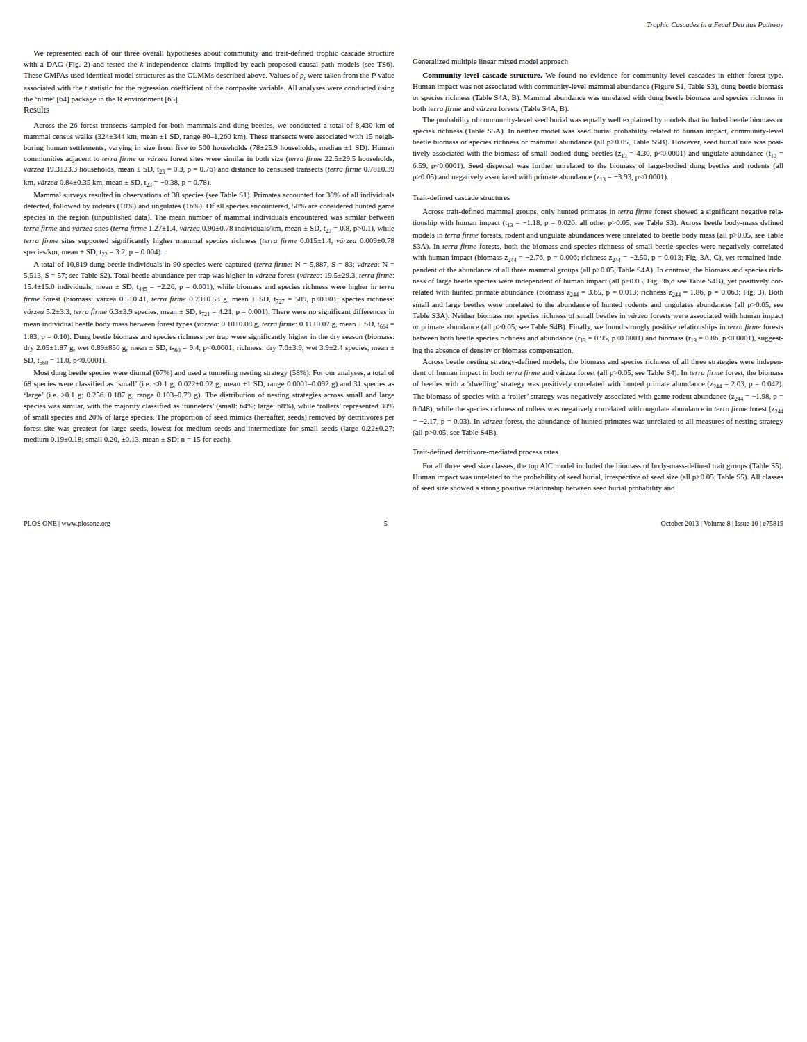Trophic Cascades in a Fecal Detritus Pathway
We represented each of our three overall hypotheses about community and trait-defined trophic cascade structure with a DAG (Fig. 2) and tested the k independence claims implied by each proposed causal path models (see TS6). These GMPAs used identical model structures as the GLMMs described above. Values of pi were taken from the P value associated with the t statistic for the regression coefficient of the composite variable. All analyses were conducted using the ‘nlme’ [64] package in the R environment [65].
Results
Across the 26 forest transects sampled for both mammals and dung beetles, we conducted a total of 8,430 km of mammal census walks (324±344 km, mean ±1 SD, range 80–1,260 km). These transects were associated with 15 neighboring human settlements, varying in size from five to 500 households (78±25.9 households, median ±1 SD). Human communities adjacent to terra firme or várzea forest sites were similar in both size (terra firme 22.5±29.5 households, várzea 19.3±23.3 households, mean ± SD, t23 = 0.3, p = 0.76) and distance to censused transects (terra firme 0.78±0.39 km, várzea 0.84±0.35 km, mean ± SD, t23 = −0.38, p = 0.78).
Mammal surveys resulted in observations of 38 species (see Table S1). Primates accounted for 38% of all individuals detected, followed by rodents (18%) and ungulates (16%). Of all species encountered, 58% are considered hunted game species in the region (unpublished data). The mean number of mammal individuals encountered was similar between terra firme and várzea sites (terra firme 1.27±1.4, várzea 0.90±0.78 individuals/km, mean ± SD, t23 = 0.8, p>0.1), while terra firme sites supported significantly higher mammal species richness (terra firme 0.015±1.4, várzea 0.009±0.78 species/km, mean ± SD, t22 = 3.2, p = 0.004).
A total of 10,819 dung beetle individuals in 90 species were captured (terra firme: N = 5,887, S = 83; várzea: N = 5,513, S = 57; see Table S2). Total beetle abundance per trap was higher in várzea forest (várzea: 19.5±29.3, terra firme: 15.4±15.0 individuals, mean ± SD, t445 = −2.26, p = 0.001), while biomass and species richness were higher in terra firme forest (biomass: várzea 0.5±0.41, terra firme 0.73±0.53 g, mean ± SD, t727 = 509, p<0.001; species richness: várzea 5.2±3.3, terra firme 6.3±3.9 species, mean ± SD, t721 = 4.21, p = 0.001). There were no significant differences in mean individual beetle body mass between forest types (várzea: 0.10±0.08 g, terra firme: 0.11±0.07 g, mean ± SD, t664 = 1.83, p = 0.10). Dung beetle biomass and species richness per trap were significantly higher in the dry season (biomass: dry 2.05±1.87 g, wet 0.89±856 g, mean ± SD, t560 = 9.4, p<0.0001; richness: dry 7.0±3.9, wet 3.9±2.4 species, mean ± SD, t560 = 11.0, p<0.0001).
Most dung beetle species were diurnal (67%) and used a tunneling nesting strategy (58%). For our analyses, a total of 68 species were classified as ‘small’ (i.e. <0.1 g; 0.022±0.02 g; mean ±1 SD, range 0.0001–0.092 g) and 31 species as ‘large’ (i.e. ≥0.1 g; 0.256±0.187 g; range 0.103–0.79 g). The distribution of nesting strategies across small and large species was similar, with the majority classified as ‘tunnelers’ (small: 64%; large: 68%), while ‘rollers’ represented 30% of small species and 20% of large species. The proportion of seed mimics (hereafter, seeds) removed by detritivores per forest site was greatest for large seeds, lowest for medium seeds and intermediate for small seeds (large 0.22±0.27; medium 0.19±0.18; small 0.20, ±0.13, mean ± SD; n = 15 for each).
Generalized multiple linear mixed model approach
Community-level cascade structure. We found no evidence for community-level cascades in either forest type. Human impact was not associated with community-level mammal abundance (Figure S1, Table S3), dung beetle biomass or species richness (Table S4A, B). Mammal abundance was unrelated with dung beetle biomass and species richness in both terra firme and várzea forests (Table S4A, B).
The probability of community-level seed burial was equally well explained by models that included beetle biomass or species richness (Table S5A). In neither model was seed burial probability related to human impact, community-level beetle biomass or species richness or mammal abundance (all p>0.05, Table S5B). However, seed burial rate was positively associated with the biomass of small-bodied dung beetles (z13 = 4.30, p<0.0001) and ungulate abundance (t13 = 6.59, p<0.0001). Seed dispersal was further unrelated to the biomass of large-bodied dung beetles and rodents (all p>0.05) and negatively associated with primate abundance (z13 = −3.93, p<0.0001).
Trait-defined cascade structures
Across trait-defined mammal groups, only hunted primates in terra firme forest showed a significant negative relationship with human impact (t13 = −1.18, p = 0.026; all other p>0.05, see Table S3). Across beetle body-mass defined models in terra firme forests, rodent and ungulate abundances were unrelated to beetle body mass (all p>0.05, see Table S3A). In terra firme forests, both the biomass and species richness of small beetle species were negatively correlated with human impact (biomass z244 = −2.76, p = 0.006; richness z244 = −2.50, p = 0.013; Fig. 3A, C), yet remained independent of the abundance of all three mammal groups (all p>0.05, Table S4A). In contrast, the biomass and species richness of large beetle species were independent of human impact (all p>0.05, Fig. 3b,d see Table S4B), yet positively correlated with hunted primate abundance (biomass z244 = 3.65, p = 0.013; richness z244 = 1.86, p = 0.063; Fig. 3). Both small and large beetles were unrelated to the abundance of hunted rodents and ungulates abundances (all p>0.05, see Table S3A). Neither biomass nor species richness of small beetles in várzea forests were associated with human impact or primate abundance (all p>0.05, see Table S4B). Finally, we found strongly positive relationships in terra firme forests between both beetle species richness and abundance (r13 = 0.95, p<0.0001) and biomass (r13 = 0.86, p<0.0001), suggesting the absence of density or biomass compensation.
Across beetle nesting strategy-defined models, the biomass and species richness of all three strategies were independent of human impact in both terra firme and várzea forest (all p>0.05, see Table S4). In terra firme forest, the biomass of beetles with a ‘dwelling’ strategy was positively correlated with hunted primate abundance (z244 = 2.03, p = 0.042). The biomass of species with a ‘roller’ strategy was negatively associated with game rodent abundance (z244 = −1.98, p = 0.048), while the species richness of rollers was negatively correlated with ungulate abundance in terra firme forest (z244 = −2.17, p = 0.03). In várzea forest, the abundance of hunted primates was unrelated to all measures of nesting strategy (all p>0.05, see Table S4B).
Trait-defined detritivore-mediated process rates
For all three seed size classes, the top AIC model included the biomass of body-mass-defined trait groups (Table S5). Human impact was unrelated to the probability of seed burial, irrespective of seed size (all p>0.05, Table S5). All classes of seed size showed a strong positive relationship between seed burial probability and
PLOS ONE | www.plosone.org
5
October 2013 | Volume 8 | Issue 10 | e75819